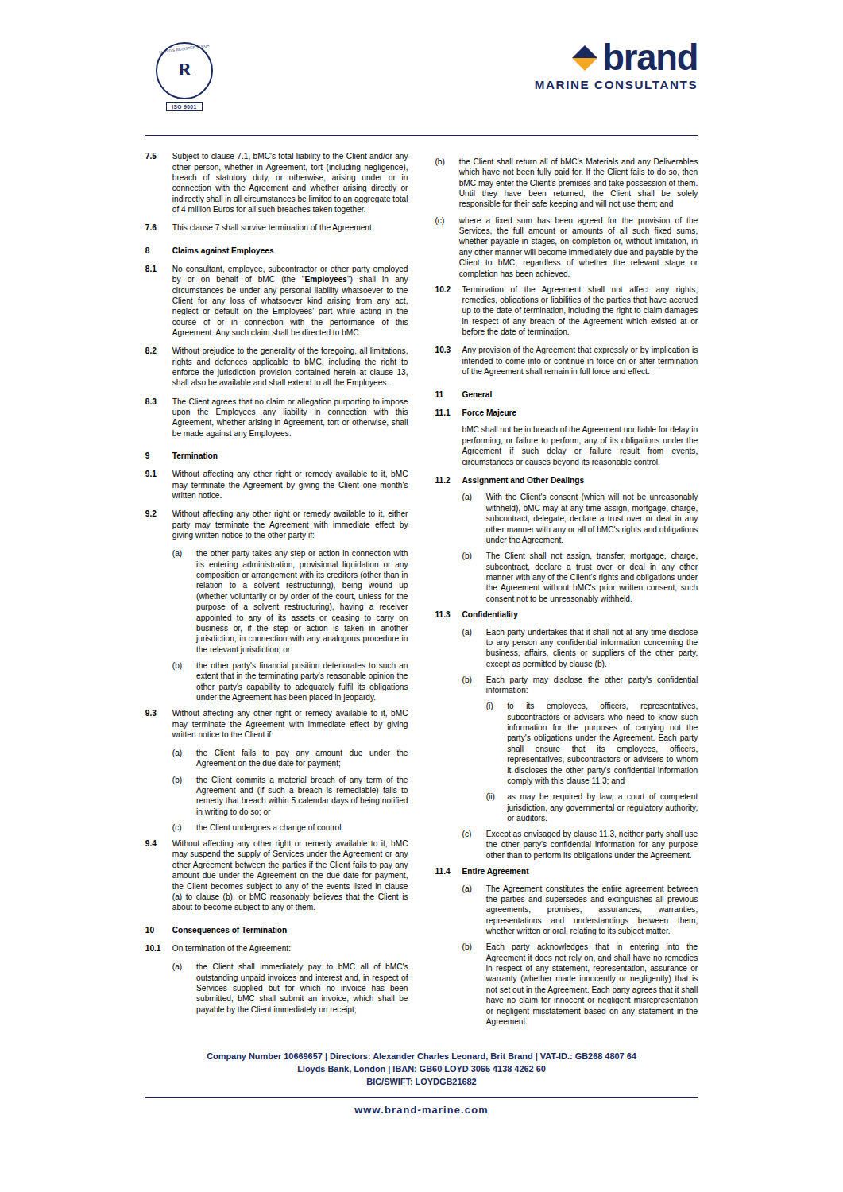LLOYD'S REGISTER · LRQA R
ISO 9001
brand
MARINE CONSULTANTS
7.5
Subject to clause 7.1, bMC's total liability to the Client and/or any other person, whether in Agreement, tort (including negligence), breach of statutory duty, or otherwise, arising under or in connection with the Agreement and whether arising directly or indirectly shall in all circumstances be limited to an aggregate total of 4 million Euros for all such breaches taken together.
7.6
This clause 7 shall survive termination of the Agreement.
8
Claims against Employees
8.1
No consultant, employee, subcontractor or other party employed by or on behalf of bMC (the "Employees") shall in any circumstances be under any personal liability whatsoever to the Client for any loss of whatsoever kind arising from any act, neglect or default on the Employees' part while acting in the course of or in connection with the performance of this Agreement. Any such claim shall be directed to bMC.
8.2
Without prejudice to the generality of the foregoing, all limitations, rights and defences applicable to bMC, including the right to enforce the jurisdiction provision contained herein at clause 13, shall also be available and shall extend to all the Employees.
8.3
The Client agrees that no claim or allegation purporting to impose upon the Employees any liability in connection with this Agreement, whether arising in Agreement, tort or otherwise, shall be made against any Employees.
9
Termination
9.1
Without affecting any other right or remedy available to it, bMC may terminate the Agreement by giving the Client one month's written notice.
9.2
Without affecting any other right or remedy available to it, either party may terminate the Agreement with immediate effect by giving written notice to the other party if:
(a)
the other party takes any step or action in connection with its entering administration, provisional liquidation or any composition or arrangement with its creditors (other than in relation to a solvent restructuring), being wound up (whether voluntarily or by order of the court, unless for the purpose of a solvent restructuring), having a receiver appointed to any of its assets or ceasing to carry on business or, if the step or action is taken in another jurisdiction, in connection with any analogous procedure in the relevant jurisdiction; or
(b)
the other party's financial position deteriorates to such an extent that in the terminating party's reasonable opinion the other party's capability to adequately fulfil its obligations under the Agreement has been placed in jeopardy.
9.3
Without affecting any other right or remedy available to it, bMC may terminate the Agreement with immediate effect by giving written notice to the Client if:
(a)
the Client fails to pay any amount due under the Agreement on the due date for payment;
(b)
the Client commits a material breach of any term of the Agreement and (if such a breach is remediable) fails to remedy that breach within 5 calendar days of being notified in writing to do so; or
(c)
the Client undergoes a change of control.
9.4
Without affecting any other right or remedy available to it, bMC may suspend the supply of Services under the Agreement or any other Agreement between the parties if the Client fails to pay any amount due under the Agreement on the due date for payment, the Client becomes subject to any of the events listed in clause (a) to clause (b), or bMC reasonably believes that the Client is about to become subject to any of them.
10
Consequences of Termination
10.1
On termination of the Agreement:
(a)
the Client shall immediately pay to bMC all of bMC's outstanding unpaid invoices and interest and, in respect of Services supplied but for which no invoice has been submitted, bMC shall submit an invoice, which shall be payable by the Client immediately on receipt;
(b)
the Client shall return all of bMC's Materials and any Deliverables which have not been fully paid for. If the Client fails to do so, then bMC may enter the Client's premises and take possession of them. Until they have been returned, the Client shall be solely responsible for their safe keeping and will not use them; and
(c)
where a fixed sum has been agreed for the provision of the Services, the full amount or amounts of all such fixed sums, whether payable in stages, on completion or, without limitation, in any other manner will become immediately due and payable by the Client to bMC, regardless of whether the relevant stage or completion has been achieved.
10.2
Termination of the Agreement shall not affect any rights, remedies, obligations or liabilities of the parties that have accrued up to the date of termination, including the right to claim damages in respect of any breach of the Agreement which existed at or before the date of termination.
10.3
Any provision of the Agreement that expressly or by implication is intended to come into or continue in force on or after termination of the Agreement shall remain in full force and effect.
11
General
11.1
Force Majeure
bMC shall not be in breach of the Agreement nor liable for delay in performing, or failure to perform, any of its obligations under the Agreement if such delay or failure result from events, circumstances or causes beyond its reasonable control.
11.2
Assignment and Other Dealings
(a)
With the Client's consent (which will not be unreasonably withheld), bMC may at any time assign, mortgage, charge, subcontract, delegate, declare a trust over or deal in any other manner with any or all of bMC's rights and obligations under the Agreement.
(b)
The Client shall not assign, transfer, mortgage, charge, subcontract, declare a trust over or deal in any other manner with any of the Client's rights and obligations under the Agreement without bMC's prior written consent, such consent not to be unreasonably withheld.
11.3
Confidentiality
(a)
Each party undertakes that it shall not at any time disclose to any person any confidential information concerning the business, affairs, clients or suppliers of the other party, except as permitted by clause (b).
(b)
Each party may disclose the other party's confidential information:
(i)
to its employees, officers, representatives, subcontractors or advisers who need to know such information for the purposes of carrying out the party's obligations under the Agreement. Each party shall ensure that its employees, officers, representatives, subcontractors or advisers to whom it discloses the other party's confidential information comply with this clause 11.3; and
(ii)
as may be required by law, a court of competent jurisdiction, any governmental or regulatory authority, or auditors.
(c)
Except as envisaged by clause 11.3, neither party shall use the other party's confidential information for any purpose other than to perform its obligations under the Agreement.
11.4
Entire Agreement
(a)
The Agreement constitutes the entire agreement between the parties and supersedes and extinguishes all previous agreements, promises, assurances, warranties, representations and understandings between them, whether written or oral, relating to its subject matter.
(b)
Each party acknowledges that in entering into the Agreement it does not rely on, and shall have no remedies in respect of any statement, representation, assurance or warranty (whether made innocently or negligently) that is not set out in the Agreement. Each party agrees that it shall have no claim for innocent or negligent misrepresentation or negligent misstatement based on any statement in the Agreement.
Company Number 10669657 | Directors: Alexander Charles Leonard, Brit Brand | VAT-ID.: GB268 4807 64
Lloyds Bank, London | IBAN: GB60 LOYD 3065 4138 4262 60
BIC/SWIFT: LOYDGB21682
www.brand-marine.com